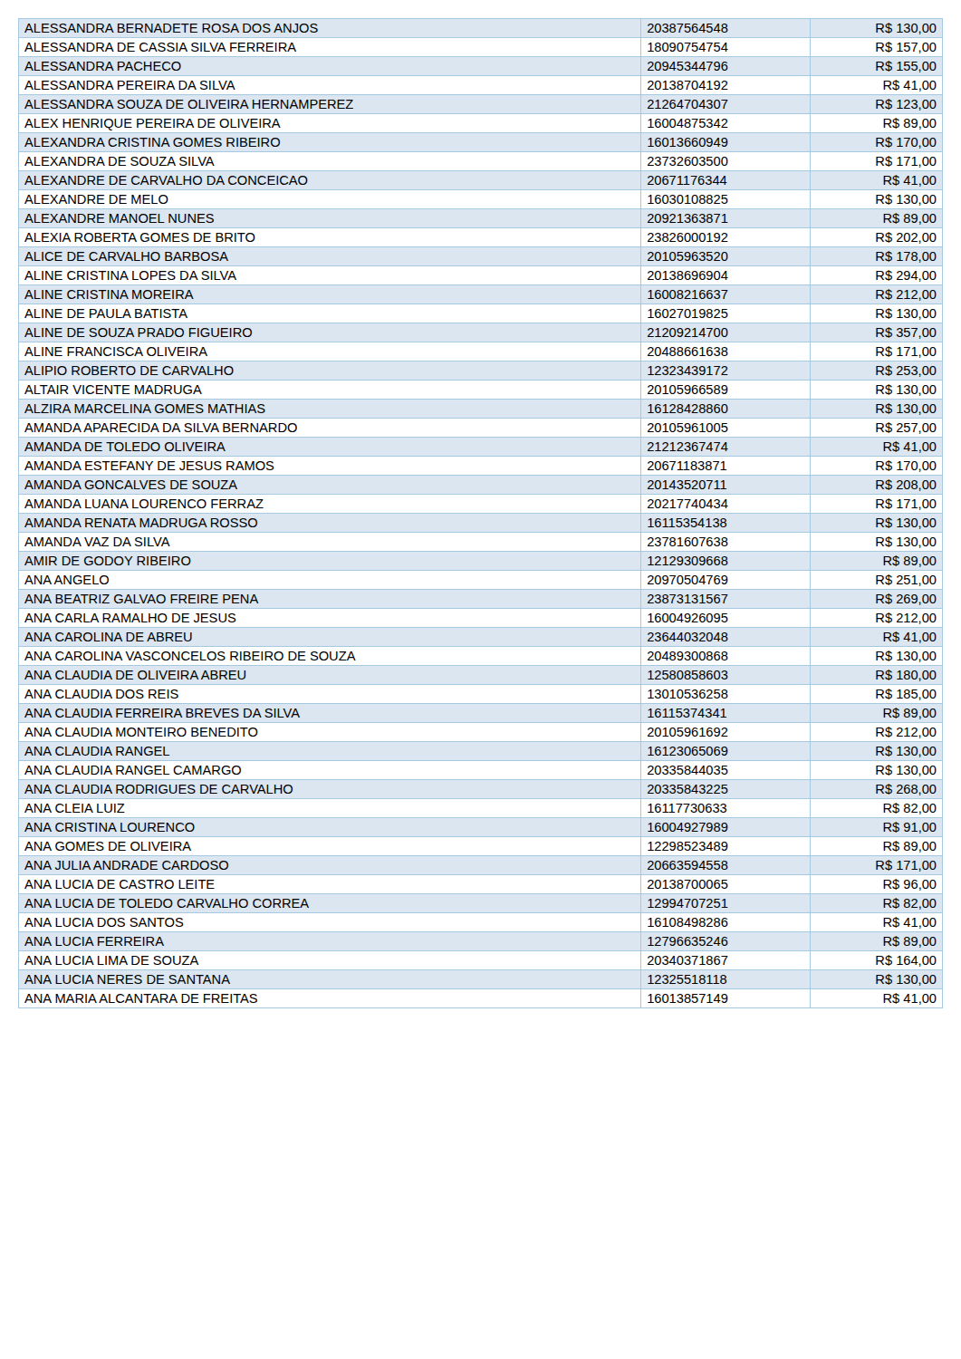| ALESSANDRA BERNADETE ROSA DOS ANJOS | 20387564548 | R$ 130,00 |
| ALESSANDRA DE CASSIA SILVA FERREIRA | 18090754754 | R$ 157,00 |
| ALESSANDRA PACHECO | 20945344796 | R$ 155,00 |
| ALESSANDRA PEREIRA DA SILVA | 20138704192 | R$ 41,00 |
| ALESSANDRA SOUZA DE OLIVEIRA HERNAMPEREZ | 21264704307 | R$ 123,00 |
| ALEX HENRIQUE PEREIRA DE OLIVEIRA | 16004875342 | R$ 89,00 |
| ALEXANDRA CRISTINA GOMES RIBEIRO | 16013660949 | R$ 170,00 |
| ALEXANDRA DE SOUZA SILVA | 23732603500 | R$ 171,00 |
| ALEXANDRE DE CARVALHO DA CONCEICAO | 20671176344 | R$ 41,00 |
| ALEXANDRE DE MELO | 16030108825 | R$ 130,00 |
| ALEXANDRE MANOEL NUNES | 20921363871 | R$ 89,00 |
| ALEXIA ROBERTA GOMES DE BRITO | 23826000192 | R$ 202,00 |
| ALICE DE CARVALHO BARBOSA | 20105963520 | R$ 178,00 |
| ALINE CRISTINA LOPES DA SILVA | 20138696904 | R$ 294,00 |
| ALINE CRISTINA MOREIRA | 16008216637 | R$ 212,00 |
| ALINE DE PAULA BATISTA | 16027019825 | R$ 130,00 |
| ALINE DE SOUZA PRADO FIGUEIRO | 21209214700 | R$ 357,00 |
| ALINE FRANCISCA OLIVEIRA | 20488661638 | R$ 171,00 |
| ALIPIO ROBERTO DE CARVALHO | 12323439172 | R$ 253,00 |
| ALTAIR VICENTE MADRUGA | 20105966589 | R$ 130,00 |
| ALZIRA MARCELINA GOMES MATHIAS | 16128428860 | R$ 130,00 |
| AMANDA APARECIDA DA SILVA BERNARDO | 20105961005 | R$ 257,00 |
| AMANDA DE TOLEDO OLIVEIRA | 21212367474 | R$ 41,00 |
| AMANDA ESTEFANY DE JESUS RAMOS | 20671183871 | R$ 170,00 |
| AMANDA GONCALVES DE SOUZA | 20143520711 | R$ 208,00 |
| AMANDA LUANA LOURENCO FERRAZ | 20217740434 | R$ 171,00 |
| AMANDA RENATA MADRUGA ROSSO | 16115354138 | R$ 130,00 |
| AMANDA VAZ DA SILVA | 23781607638 | R$ 130,00 |
| AMIR DE GODOY RIBEIRO | 12129309668 | R$ 89,00 |
| ANA ANGELO | 20970504769 | R$ 251,00 |
| ANA BEATRIZ GALVAO FREIRE PENA | 23873131567 | R$ 269,00 |
| ANA CARLA RAMALHO DE JESUS | 16004926095 | R$ 212,00 |
| ANA CAROLINA DE ABREU | 23644032048 | R$ 41,00 |
| ANA CAROLINA VASCONCELOS RIBEIRO DE SOUZA | 20489300868 | R$ 130,00 |
| ANA CLAUDIA DE OLIVEIRA ABREU | 12580858603 | R$ 180,00 |
| ANA CLAUDIA DOS REIS | 13010536258 | R$ 185,00 |
| ANA CLAUDIA FERREIRA BREVES DA SILVA | 16115374341 | R$ 89,00 |
| ANA CLAUDIA MONTEIRO BENEDITO | 20105961692 | R$ 212,00 |
| ANA CLAUDIA RANGEL | 16123065069 | R$ 130,00 |
| ANA CLAUDIA RANGEL CAMARGO | 20335844035 | R$ 130,00 |
| ANA CLAUDIA RODRIGUES DE CARVALHO | 20335843225 | R$ 268,00 |
| ANA CLEIA LUIZ | 16117730633 | R$ 82,00 |
| ANA CRISTINA LOURENCO | 16004927989 | R$ 91,00 |
| ANA GOMES DE OLIVEIRA | 12298523489 | R$ 89,00 |
| ANA JULIA ANDRADE CARDOSO | 20663594558 | R$ 171,00 |
| ANA LUCIA DE CASTRO LEITE | 20138700065 | R$ 96,00 |
| ANA LUCIA DE TOLEDO CARVALHO CORREA | 12994707251 | R$ 82,00 |
| ANA LUCIA DOS SANTOS | 16108498286 | R$ 41,00 |
| ANA LUCIA FERREIRA | 12796635246 | R$ 89,00 |
| ANA LUCIA LIMA DE SOUZA | 20340371867 | R$ 164,00 |
| ANA LUCIA NERES DE SANTANA | 12325518118 | R$ 130,00 |
| ANA MARIA ALCANTARA DE FREITAS | 16013857149 | R$ 41,00 |